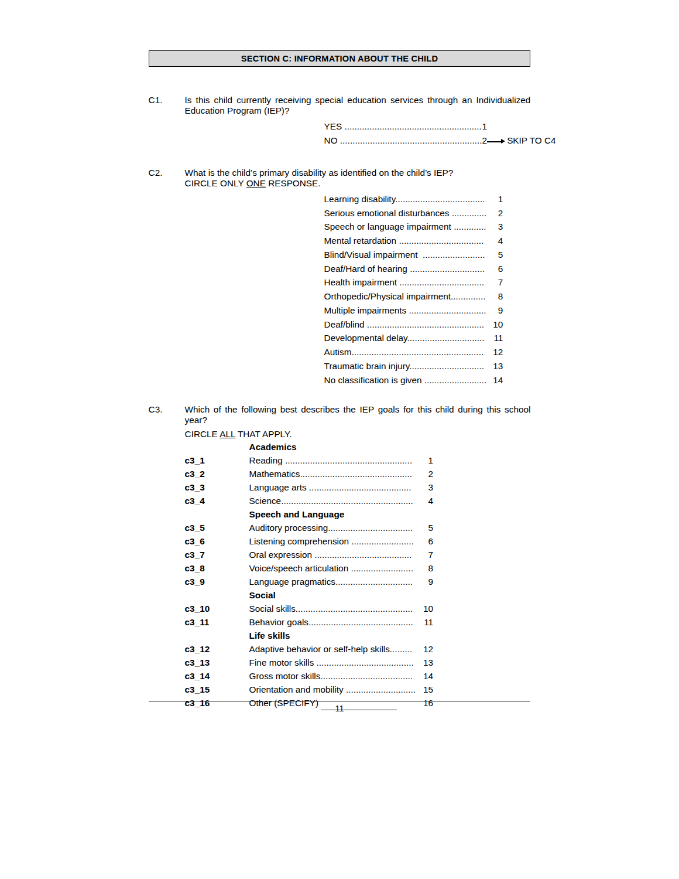SECTION C: INFORMATION ABOUT THE CHILD
C1.
Is this child currently receiving special education services through an Individualized Education Program (IEP)?
| YES ....................................................... | 1 | |
| NO ......................................................... | 2 | SKIP TO C4 |
C2.
What is the child’s primary disability as identified on the child’s IEP?
CIRCLE ONLY ONE RESPONSE.
| Learning disability.................................... | 1 |
| Serious emotional disturbances .............. | 2 |
| Speech or language impairment ............. | 3 |
| Mental retardation .................................. | 4 |
| Blind/Visual impairment ......................... | 5 |
| Deaf/Hard of hearing .............................. | 6 |
| Health impairment .................................. | 7 |
| Orthopedic/Physical impairment.............. | 8 |
| Multiple impairments ............................... | 9 |
| Deaf/blind ............................................... | 10 |
| Developmental delay............................... | 11 |
| Autism..................................................... | 12 |
| Traumatic brain injury.............................. | 13 |
| No classification is given ......................... | 14 |
C3.
Which of the following best describes the IEP goals for this child during this school year?
CIRCLE ALL THAT APPLY.
| | Academics | |
| c3_1 | Reading ................................................... | 1 |
| c3_2 | Mathematics............................................. | 2 |
| c3_3 | Language arts ......................................... | 3 |
| c3_4 | Science..................................................... | 4 |
| | Speech and Language | |
| c3_5 | Auditory processing.................................. | 5 |
| c3_6 | Listening comprehension ......................... | 6 |
| c3_7 | Oral expression ....................................... | 7 |
| c3_8 | Voice/speech articulation ......................... | 8 |
| c3_9 | Language pragmatics............................... | 9 |
| | Social | |
| c3_10 | Social skills............................................... | 10 |
| c3_11 | Behavior goals.......................................... | 11 |
| | Life skills | |
| c3_12 | Adaptive behavior or self-help skills......... | 12 |
| c3_13 | Fine motor skills ....................................... | 13 |
| c3_14 | Gross motor skills..................................... | 14 |
| c3_15 | Orientation and mobility ............................ | 15 |
| c3_16 | Other (SPECIFY) | 16 |
11